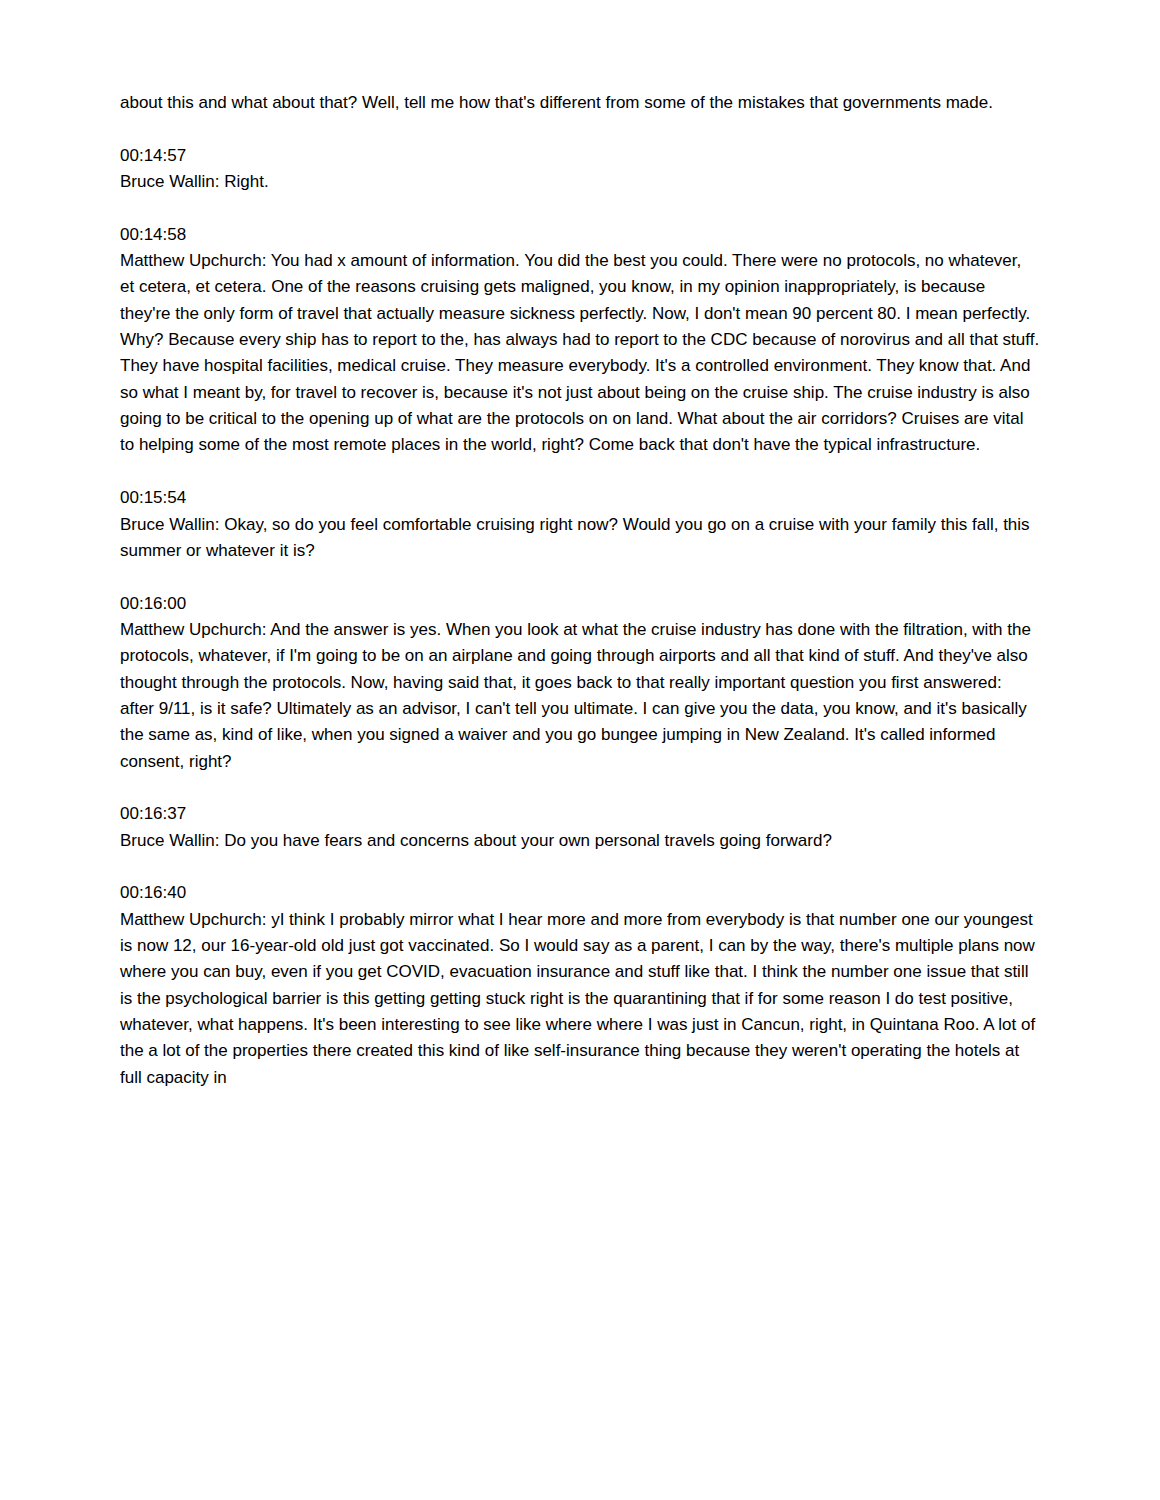about this and what about that? Well, tell me how that's different from some of the mistakes that governments made.
00:14:57
Bruce Wallin: Right.
00:14:58
Matthew Upchurch: You had x amount of information. You did the best you could. There were no protocols, no whatever, et cetera, et cetera. One of the reasons cruising gets maligned, you know, in my opinion inappropriately, is because they're the only form of travel that actually measure sickness perfectly. Now, I don't mean 90 percent 80. I mean perfectly. Why? Because every ship has to report to the, has always had to report to the CDC because of norovirus and all that stuff. They have hospital facilities, medical cruise. They measure everybody. It's a controlled environment. They know that. And so what I meant by, for travel to recover is, because it's not just about being on the cruise ship. The cruise industry is also going to be critical to the opening up of what are the protocols on on land. What about the air corridors? Cruises are vital to helping some of the most remote places in the world, right? Come back that don't have the typical infrastructure.
00:15:54
Bruce Wallin: Okay, so do you feel comfortable cruising right now? Would you go on a cruise with your family this fall, this summer or whatever it is?
00:16:00
Matthew Upchurch: And the answer is yes. When you look at what the cruise industry has done with the filtration, with the protocols, whatever, if I'm going to be on an airplane and going through airports and all that kind of stuff. And they've also thought through the protocols. Now, having said that, it goes back to that really important question you first answered: after 9/11, is it safe? Ultimately as an advisor, I can't tell you ultimate. I can give you the data, you know, and it's basically the same as, kind of like, when you signed a waiver and you go bungee jumping in New Zealand. It's called informed consent, right?
00:16:37
Bruce Wallin: Do you have fears and concerns about your own personal travels going forward?
00:16:40
Matthew Upchurch: yI think I probably mirror what I hear more and more from everybody is that number one our youngest is now 12, our 16-year-old old just got vaccinated. So I would say as a parent, I can by the way, there's multiple plans now where you can buy, even if you get COVID, evacuation insurance and stuff like that. I think the number one issue that still is the psychological barrier is this getting getting stuck right is the quarantining that if for some reason I do test positive, whatever, what happens. It's been interesting to see like where where I was just in Cancun, right, in Quintana Roo. A lot of the a lot of the properties there created this kind of like self-insurance thing because they weren't operating the hotels at full capacity in